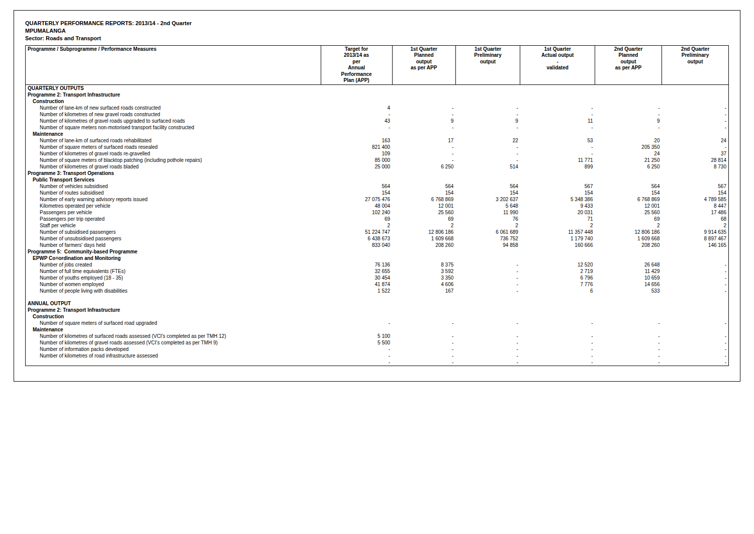QUARTERLY PERFORMANCE REPORTS: 2013/14 - 2nd Quarter
MPUMALANGA
Sector: Roads and Transport
| Programme / Subprogramme / Performance Measures | Target for 2013/14 as per Annual Performance Plan (APP) | 1st Quarter Planned output as per APP | 1st Quarter Preliminary output | 1st Quarter Actual output - validated | 2nd Quarter Planned output as per APP | 2nd Quarter Preliminary output |
| --- | --- | --- | --- | --- | --- | --- |
| QUARTERLY OUTPUTS | | | | | | |
| Programme 2: Transport Infrastructure | | | | | | |
| Construction | | | | | | |
| Number of lane-km of new surfaced roads constructed | 4 | - | - | - | - | - |
| Number of kilometres of new gravel roads constructed | - | - | - | - | - | - |
| Number of kilometres of gravel roads upgraded to surfaced roads | 43 | 9 | 9 | 11 | 9 | - |
| Number of square meters non-motorised transport facility constructed | - | - | - | - | - | - |
| Maintenance | | | | | | |
| Number of lane-km of surfaced roads rehabilitated | 163 | 17 | 22 | 53 | 20 | 24 |
| Number of square meters of surfaced roads resealed | 821 400 | - | - | - | 205 350 | - |
| Number of kilometres of gravel roads re-gravelled | 109 | - | - | - | 24 | 37 |
| Number of square meters of blacktop patching (including pothole repairs) | 85 000 | - | - | 11 771 | 21 250 | 28 814 |
| Number of kilometres of gravel roads bladed | 25 000 | 6 250 | 514 | 899 | 6 250 | 8 730 |
| Programme 3: Transport Operations | | | | | | |
| Public Transport Services | | | | | | |
| Number of vehicles subsidised | 564 | 564 | 564 | 567 | 564 | 567 |
| Number of routes subsidised | 154 | 154 | 154 | 154 | 154 | 154 |
| Number of early warning advisory reports issued | 27 075 476 | 6 768 869 | 3 202 637 | 5 348 386 | 6 768 869 | 4 789 585 |
| Kilometres operated per vehicle | 48 004 | 12 001 | 5 648 | 9 433 | 12 001 | 8 447 |
| Passengers per vehicle | 102 240 | 25 560 | 11 990 | 20 031 | 25 560 | 17 486 |
| Passengers per trip operated | 69 | 69 | 76 | 71 | 69 | 68 |
| Staff per vehicle | 2 | 2 | 2 | 2 | 2 | 2 |
| Number of subsidised passengers | 51 224 747 | 12 806 186 | 6 061 689 | 11 357 448 | 12 806 186 | 9 914 635 |
| Number of unsubsidised passengers | 6 438 673 | 1 609 668 | 736 752 | 1 179 740 | 1 609 668 | 8 897 467 |
| Number of farmers' days held | 833 040 | 208 260 | 94 858 | 160 666 | 208 260 | 146 165 |
| Programme 5: Community-based Programme | | | | | | |
| EPWP Co=ordination and Monitoring | | | | | | |
| Number of jobs created | 76 136 | 8 375 | - | 12 520 | 26 648 | - |
| Number of full time equivalents (FTEs) | 32 655 | 3 592 | - | 2 719 | 11 429 | - |
| Number of youths employed (18 - 35) | 30 454 | 3 350 | - | 6 796 | 10 659 | - |
| Number of women employed | 41 874 | 4 606 | - | 7 776 | 14 656 | - |
| Number of people living with disabilities | 1 522 | 167 | - | 6 | 533 | - |
| ANNUAL OUTPUT | | | | | | |
| Programme 2: Transport Infrastructure | | | | | | |
| Construction | | | | | | |
| Number of square meters of surfaced road upgraded | - | - | - | - | - | - |
| Maintenance | | | | | | |
| Number of kilometres of surfaced roads assessed (VCI's completed as per TMH 12) | 5 100 | - | - | - | - | - |
| Number of kilometres of gravel roads assessed (VCI's completed as per TMH 9) | 5 500 | - | - | - | - | - |
| Number of information packs developed | - | - | - | - | - | - |
| Number of kilometres of road infrastructure assessed | - | - | - | - | - | - |
| | - | - | - | - | - | - |